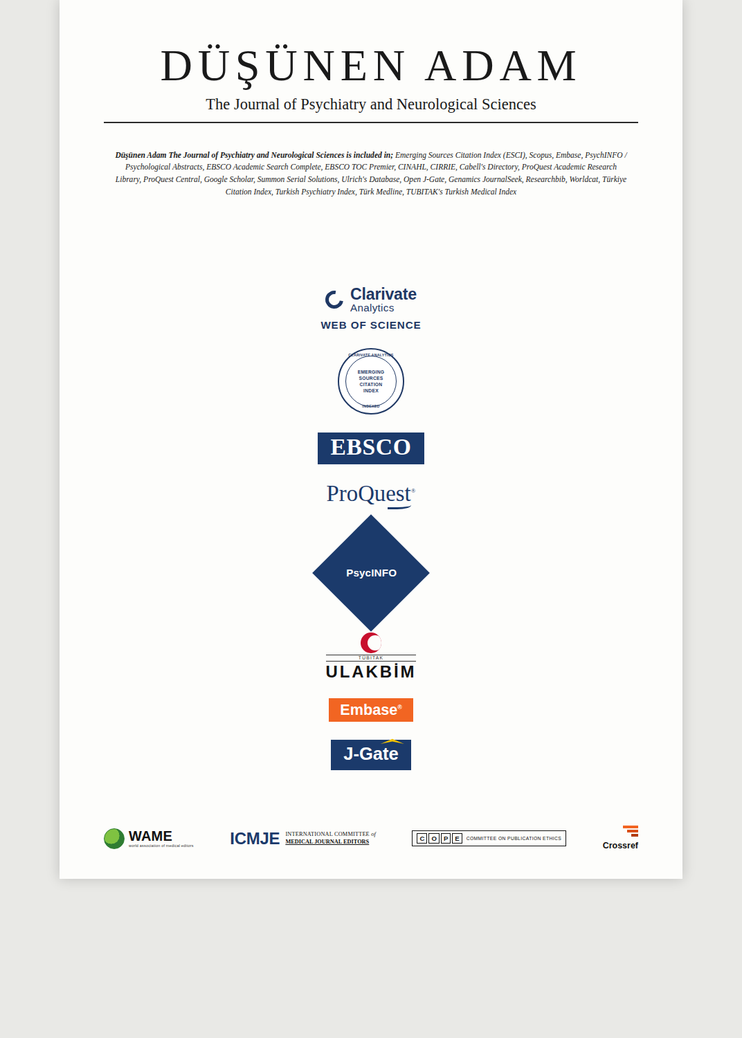DÜŞÜNEN ADAM
The Journal of Psychiatry and Neurological Sciences
Düşünen Adam The Journal of Psychiatry and Neurological Sciences is included in; Emerging Sources Citation Index (ESCI), Scopus, Embase, PsychINFO / Psychological Abstracts, EBSCO Academic Search Complete, EBSCO TOC Premier, CINAHL, CIRRIE, Cabell's Directory, ProQuest Academic Research Library, ProQuest Central, Google Scholar, Summon Serial Solutions, Ulrich's Database, Open J-Gate, Genamics JournalSeek, Researchbib, Worldcat, Türkiye Citation Index, Turkish Psychiatry Index, Türk Medline, TUBITAK's Turkish Medical Index
Clarivate Analytics
WEB OF SCIENCE
CLARIVATE ANALYTICS
EMERGING
SOURCES
CITATION
INDEX
INDEXED
EBSCO
ProQuest®
PsycINFO
TÜBİTAK
ULAKBİM
Embase®
J-Gate
WAME world association of medical editors
ICMJE INTERNATIONAL COMMITTEE of MEDICAL JOURNAL EDITORS
COPE COMMITTEE ON PUBLICATION ETHICS
Crossref